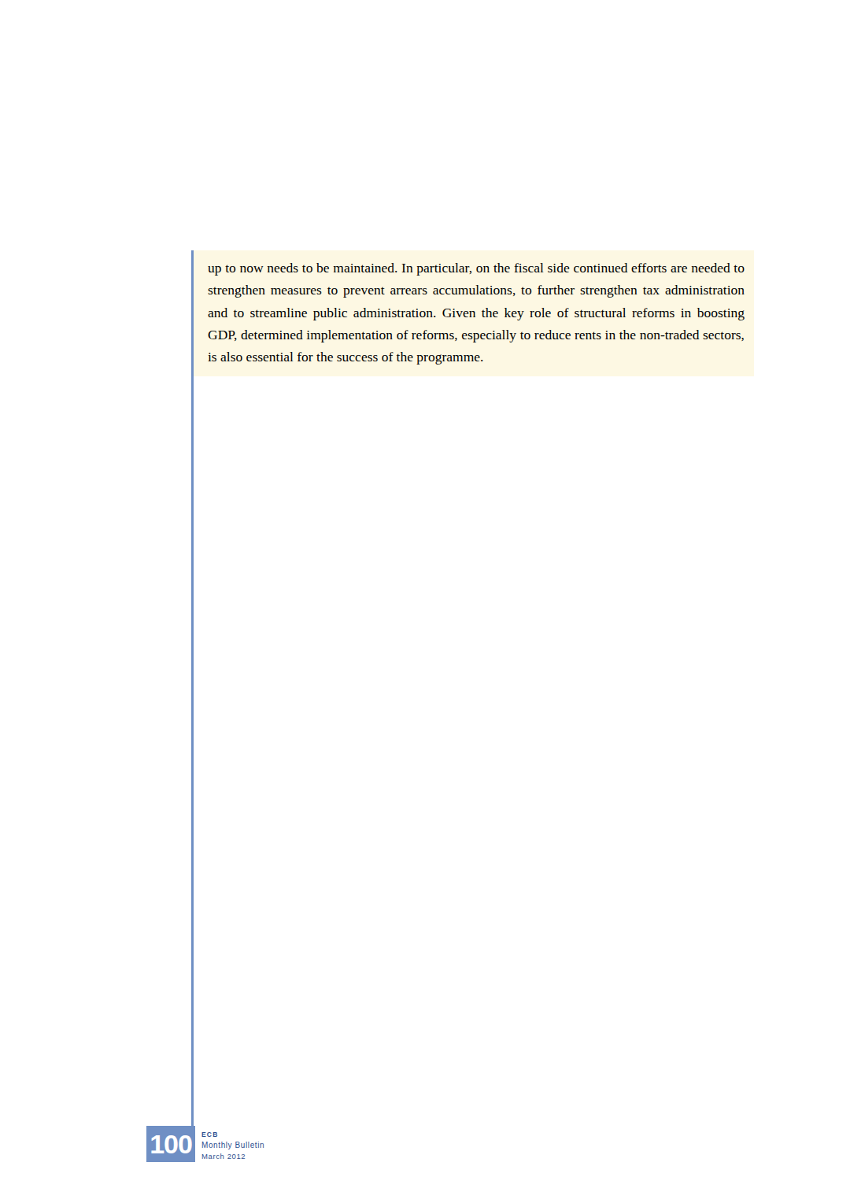up to now needs to be maintained. In particular, on the fiscal side continued efforts are needed to strengthen measures to prevent arrears accumulations, to further strengthen tax administration and to streamline public administration. Given the key role of structural reforms in boosting GDP, determined implementation of reforms, especially to reduce rents in the non-traded sectors, is also essential for the success of the programme.
100
ECB
Monthly Bulletin
March 2012